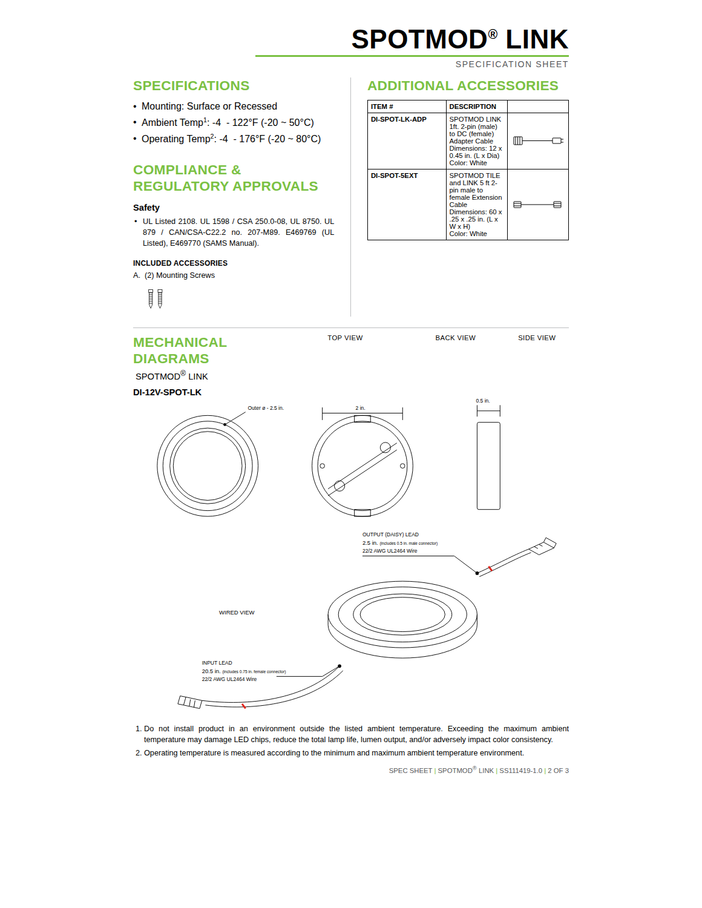SPOTMOD® LINK
SPECIFICATION SHEET
SPECIFICATIONS
Mounting: Surface or Recessed
Ambient Temp1: -4 - 122°F (-20 ~ 50°C)
Operating Temp2: -4 - 176°F (-20 ~ 80°C)
COMPLIANCE & REGULATORY APPROVALS
Safety
UL Listed 2108. UL 1598 / CSA 250.0-08, UL 8750. UL 879 / CAN/CSA-C22.2 no. 207-M89. E469769 (UL Listed), E469770 (SAMS Manual).
INCLUDED ACCESSORIES
A. (2) Mounting Screws
ADDITIONAL ACCESSORIES
| ITEM # | DESCRIPTION | |
| --- | --- | --- |
| DI-SPOT-LK-ADP | SPOTMOD LINK 1ft. 2-pin (male) to DC (female) Adapter Cable Dimensions: 12 x 0.45 in. (L x Dia) Color: White | |
| DI-SPOT-5EXT | SPOTMOD TILE and LINK 5 ft 2-pin male to female Extension Cable Dimensions: 60 x .25 x .25 in. (L x W x H) Color: White | |
MECHANICAL DIAGRAMS
SPOTMOD® LINK
DI-12V-SPOT-LK
TOP VIEW
BACK VIEW
SIDE VIEW
Outer ø - 2.5 in. 2 in. 0.5 in. OUTPUT (DAISY) LEAD 2.5 in. (includes 0.5 in. male connector) 22/2 AWG UL2464 Wire WIRED VIEW INPUT LEAD 20.5 in. (includes 0.75 in. female connector) 22/2 AWG UL2464 Wire
Do not install product in an environment outside the listed ambient temperature. Exceeding the maximum ambient temperature may damage LED chips, reduce the total lamp life, lumen output, and/or adversely impact color consistency.
Operating temperature is measured according to the minimum and maximum ambient temperature environment.
SPEC SHEET | SPOTMOD® LINK | SS111419-1.0 | 2 OF 3